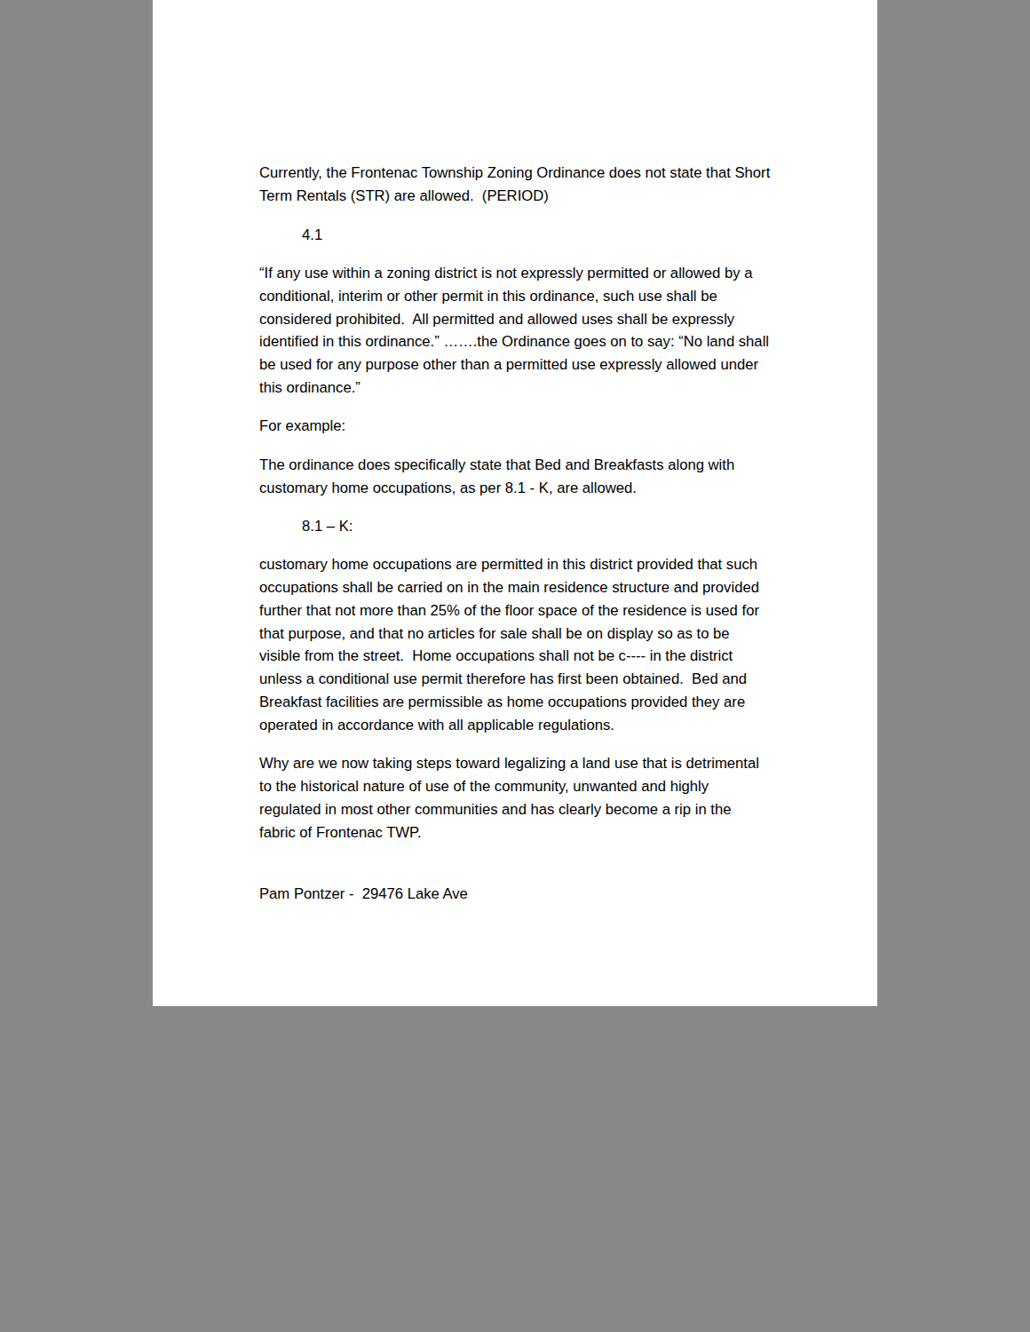Currently, the Frontenac Township Zoning Ordinance does not state that Short Term Rentals (STR) are allowed. (PERIOD)
4.1
“If any use within a zoning district is not expressly permitted or allowed by a conditional, interim or other permit in this ordinance, such use shall be considered prohibited. All permitted and allowed uses shall be expressly identified in this ordinance.” …….the Ordinance goes on to say: “No land shall be used for any purpose other than a permitted use expressly allowed under this ordinance.”
For example:
The ordinance does specifically state that Bed and Breakfasts along with customary home occupations, as per 8.1 - K, are allowed.
8.1 – K:
customary home occupations are permitted in this district provided that such occupations shall be carried on in the main residence structure and provided further that not more than 25% of the floor space of the residence is used for that purpose, and that no articles for sale shall be on display so as to be visible from the street. Home occupations shall not be c---- in the district unless a conditional use permit therefore has first been obtained. Bed and Breakfast facilities are permissible as home occupations provided they are operated in accordance with all applicable regulations.
Why are we now taking steps toward legalizing a land use that is detrimental to the historical nature of use of the community, unwanted and highly regulated in most other communities and has clearly become a rip in the fabric of Frontenac TWP.
Pam Pontzer - 29476 Lake Ave